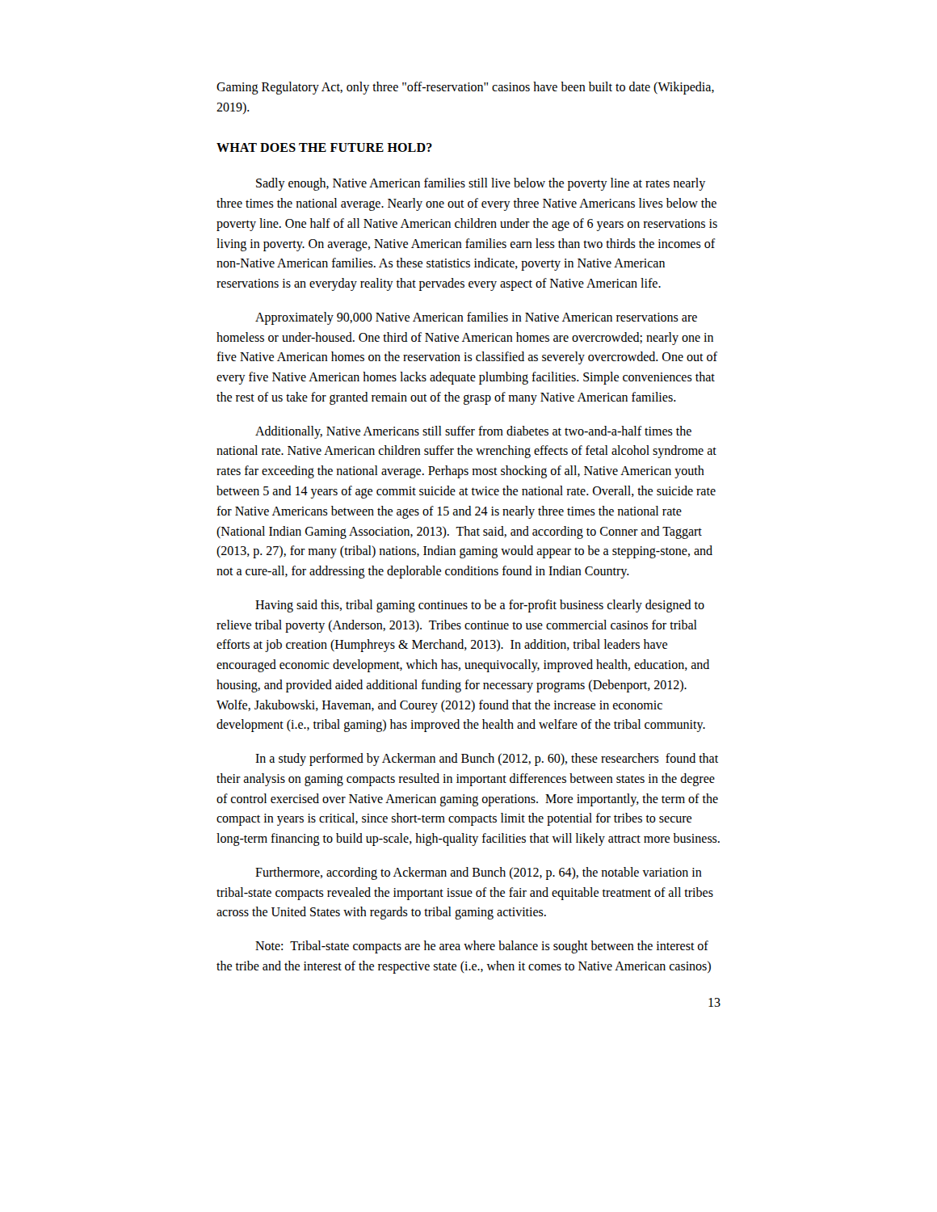Gaming Regulatory Act, only three "off-reservation" casinos have been built to date (Wikipedia, 2019).
WHAT DOES THE FUTURE HOLD?
Sadly enough, Native American families still live below the poverty line at rates nearly three times the national average. Nearly one out of every three Native Americans lives below the poverty line. One half of all Native American children under the age of 6 years on reservations is living in poverty. On average, Native American families earn less than two thirds the incomes of non-Native American families. As these statistics indicate, poverty in Native American reservations is an everyday reality that pervades every aspect of Native American life.
Approximately 90,000 Native American families in Native American reservations are homeless or under-housed. One third of Native American homes are overcrowded; nearly one in five Native American homes on the reservation is classified as severely overcrowded. One out of every five Native American homes lacks adequate plumbing facilities. Simple conveniences that the rest of us take for granted remain out of the grasp of many Native American families.
Additionally, Native Americans still suffer from diabetes at two-and-a-half times the national rate. Native American children suffer the wrenching effects of fetal alcohol syndrome at rates far exceeding the national average. Perhaps most shocking of all, Native American youth between 5 and 14 years of age commit suicide at twice the national rate. Overall, the suicide rate for Native Americans between the ages of 15 and 24 is nearly three times the national rate (National Indian Gaming Association, 2013). That said, and according to Conner and Taggart (2013, p. 27), for many (tribal) nations, Indian gaming would appear to be a stepping-stone, and not a cure-all, for addressing the deplorable conditions found in Indian Country.
Having said this, tribal gaming continues to be a for-profit business clearly designed to relieve tribal poverty (Anderson, 2013). Tribes continue to use commercial casinos for tribal efforts at job creation (Humphreys & Merchand, 2013). In addition, tribal leaders have encouraged economic development, which has, unequivocally, improved health, education, and housing, and provided aided additional funding for necessary programs (Debenport, 2012). Wolfe, Jakubowski, Haveman, and Courey (2012) found that the increase in economic development (i.e., tribal gaming) has improved the health and welfare of the tribal community.
In a study performed by Ackerman and Bunch (2012, p. 60), these researchers found that their analysis on gaming compacts resulted in important differences between states in the degree of control exercised over Native American gaming operations. More importantly, the term of the compact in years is critical, since short-term compacts limit the potential for tribes to secure long-term financing to build up-scale, high-quality facilities that will likely attract more business.
Furthermore, according to Ackerman and Bunch (2012, p. 64), the notable variation in tribal-state compacts revealed the important issue of the fair and equitable treatment of all tribes across the United States with regards to tribal gaming activities.
Note: Tribal-state compacts are he area where balance is sought between the interest of the tribe and the interest of the respective state (i.e., when it comes to Native American casinos)
13